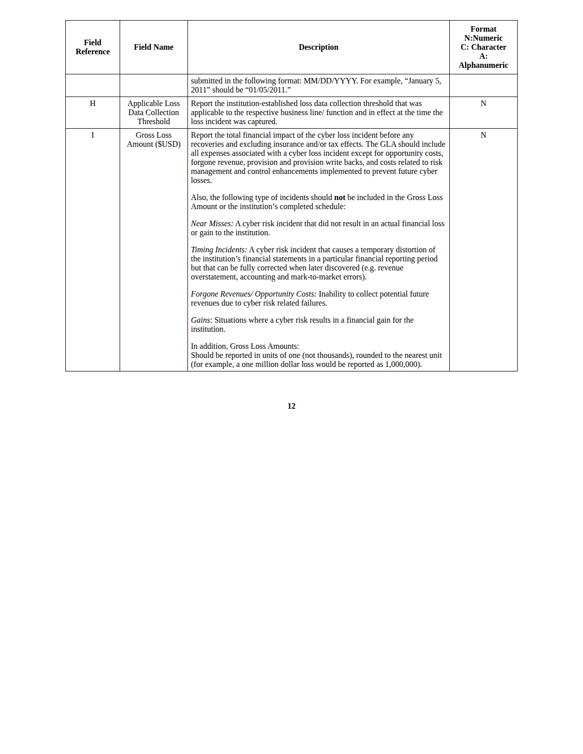| Field Reference | Field Name | Description | Format N:Numeric C: Character A: Alphanumeric |
| --- | --- | --- | --- |
| | | submitted in the following format: MM/DD/YYYY. For example, “January 5, 2011” should be “01/05/2011.” | |
| H | Applicable Loss Data Collection Threshold | Report the institution-established loss data collection threshold that was applicable to the respective business line/ function and in effect at the time the loss incident was captured. | N |
| I | Gross Loss Amount ($USD) | Report the total financial impact of the cyber loss incident before any recoveries and excluding insurance and/or tax effects. The GLA should include all expenses associated with a cyber loss incident except for opportunity costs, forgone revenue, provision and provision write backs, and costs related to risk management and control enhancements implemented to prevent future cyber losses. Also, the following type of incidents should not be included in the Gross Loss Amount or the institution’s completed schedule: Near Misses: A cyber risk incident that did not result in an actual financial loss or gain to the institution. Timing Incidents: A cyber risk incident that causes a temporary distortion of the institution’s financial statements in a particular financial reporting period but that can be fully corrected when later discovered (e.g. revenue overstatement, accounting and mark-to-market errors). Forgone Revenues/ Opportunity Costs: Inability to collect potential future revenues due to cyber risk related failures. Gains : Situations where a cyber risk results in a financial gain for the institution. In addition, Gross Loss Amounts: Should be reported in units of one (not thousands), rounded to the nearest unit (for example, a one million dollar loss would be reported as 1,000,000). | N |
12